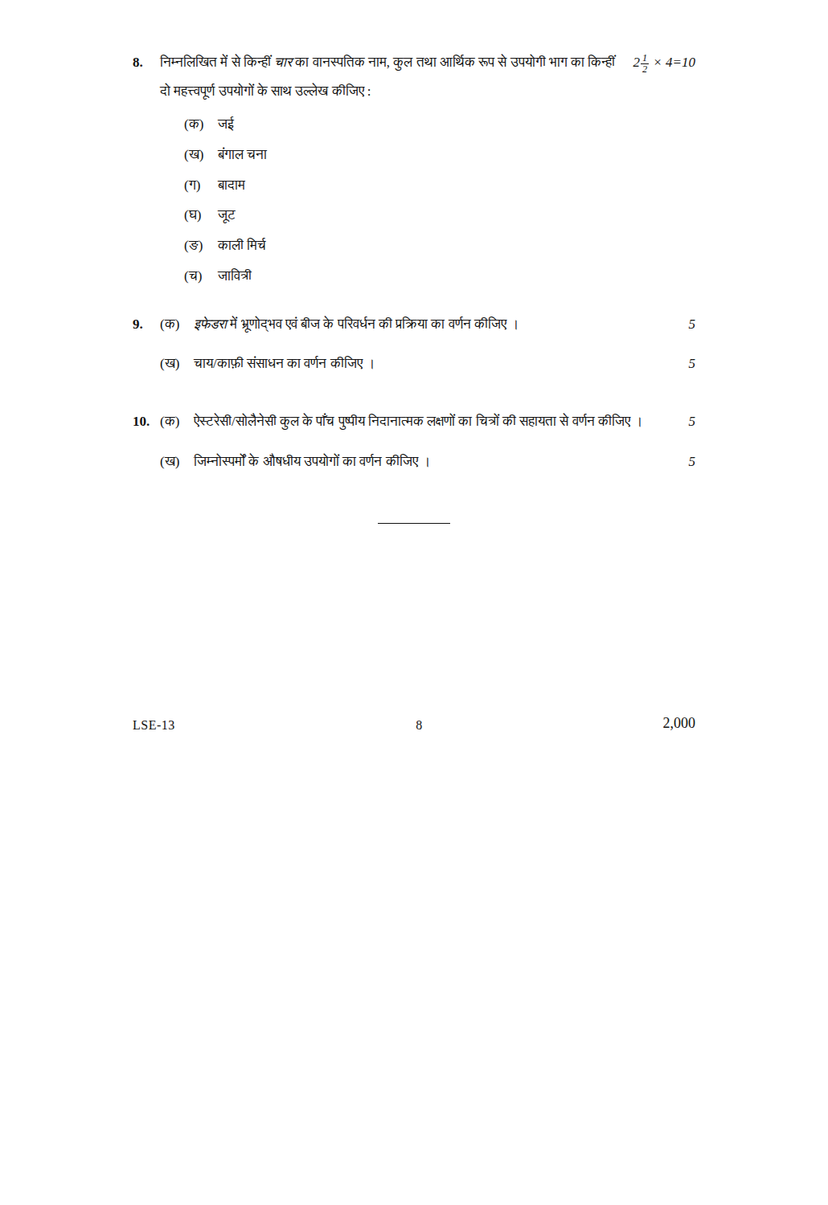8.
212 × 4=10 निम्नलिखित में से किन्हीं चार का वानस्पतिक नाम, कुल तथा आर्थिक रूप से उपयोगी भाग का किन्हीं दो महत्त्वपूर्ण उपयोगों के साथ उल्लेख कीजिए :
(क) जई
(ख) बंगाल चना
(ग) बादाम
(घ) जूट
(ङ) काली मिर्च
(च) जावित्री
9.
(क)
5 इफेडरा में भ्रूणोद्भव एवं बीज के परिवर्धन की प्रक्रिया का वर्णन कीजिए ।
(ख)
5चाय/काफ़ी संसाधन का वर्णन कीजिए ।
10.
(क)
5ऐस्टरेसी/सोलैनेसी कुल के पाँच पुष्पीय निदानात्मक लक्षणों का चित्रों की सहायता से वर्णन कीजिए ।
(ख)
5जिम्नोस्पर्मों के औषधीय उपयोगों का वर्णन कीजिए ।
LSE-13
8
2,000